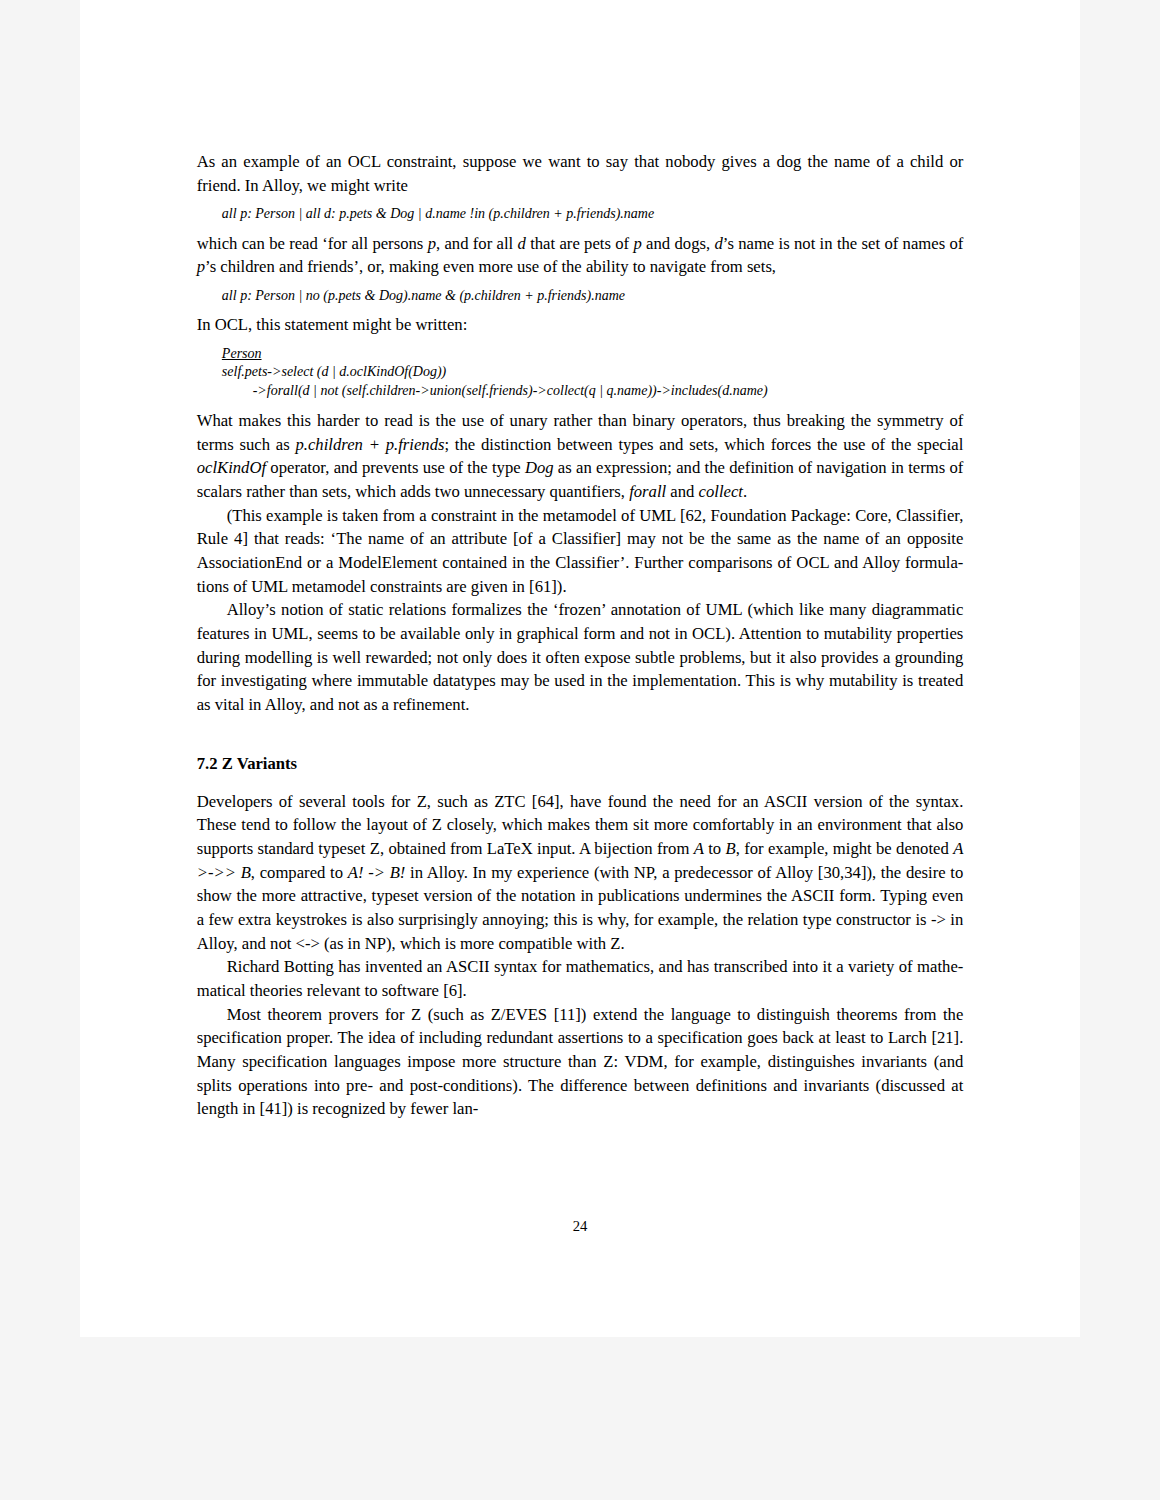As an example of an OCL constraint, suppose we want to say that nobody gives a dog the name of a child or friend. In Alloy, we might write
all p: Person | all d: p.pets & Dog | d.name !in (p.children + p.friends).name
which can be read ‘for all persons p, and for all d that are pets of p and dogs, d’s name is not in the set of names of p’s children and friends’, or, making even more use of the ability to navigate from sets,
all p: Person | no (p.pets & Dog).name & (p.children + p.friends).name
In OCL, this statement might be written:
Person self.pets->select (d | d.oclKindOf(Dog)) ->forall(d | not (self.children->union(self.friends)->collect(q | q.name))->includes(d.name)
What makes this harder to read is the use of unary rather than binary operators, thus breaking the symmetry of terms such as p.children + p.friends; the distinction between types and sets, which forces the use of the special oclKindOf operator, and prevents use of the type Dog as an expression; and the definition of navigation in terms of scalars rather than sets, which adds two unnecessary quantifiers, forall and collect.
(This example is taken from a constraint in the metamodel of UML [62, Foundation Package: Core, Classifier, Rule 4] that reads: ‘The name of an attribute [of a Classifier] may not be the same as the name of an opposite AssociationEnd or a ModelElement contained in the Classifier’. Further comparisons of OCL and Alloy formulations of UML metamodel constraints are given in [61]).
Alloy’s notion of static relations formalizes the ‘frozen’ annotation of UML (which like many diagrammatic features in UML, seems to be available only in graphical form and not in OCL). Attention to mutability properties during modelling is well rewarded; not only does it often expose subtle problems, but it also provides a grounding for investigating where immutable datatypes may be used in the implementation. This is why mutability is treated as vital in Alloy, and not as a refinement.
7.2 Z Variants
Developers of several tools for Z, such as ZTC [64], have found the need for an ASCII version of the syntax. These tend to follow the layout of Z closely, which makes them sit more comfortably in an environment that also supports standard typeset Z, obtained from LaTeX input. A bijection from A to B, for example, might be denoted A >->> B, compared to A! -> B! in Alloy. In my experience (with NP, a predecessor of Alloy [30,34]), the desire to show the more attractive, typeset version of the notation in publications undermines the ASCII form. Typing even a few extra keystrokes is also surprisingly annoying; this is why, for example, the relation type constructor is -> in Alloy, and not <-> (as in NP), which is more compatible with Z.
Richard Botting has invented an ASCII syntax for mathematics, and has transcribed into it a variety of mathematical theories relevant to software [6].
Most theorem provers for Z (such as Z/EVES [11]) extend the language to distinguish theorems from the specification proper. The idea of including redundant assertions to a specification goes back at least to Larch [21]. Many specification languages impose more structure than Z: VDM, for example, distinguishes invariants (and splits operations into pre- and post-conditions). The difference between definitions and invariants (discussed at length in [41]) is recognized by fewer lan-
24